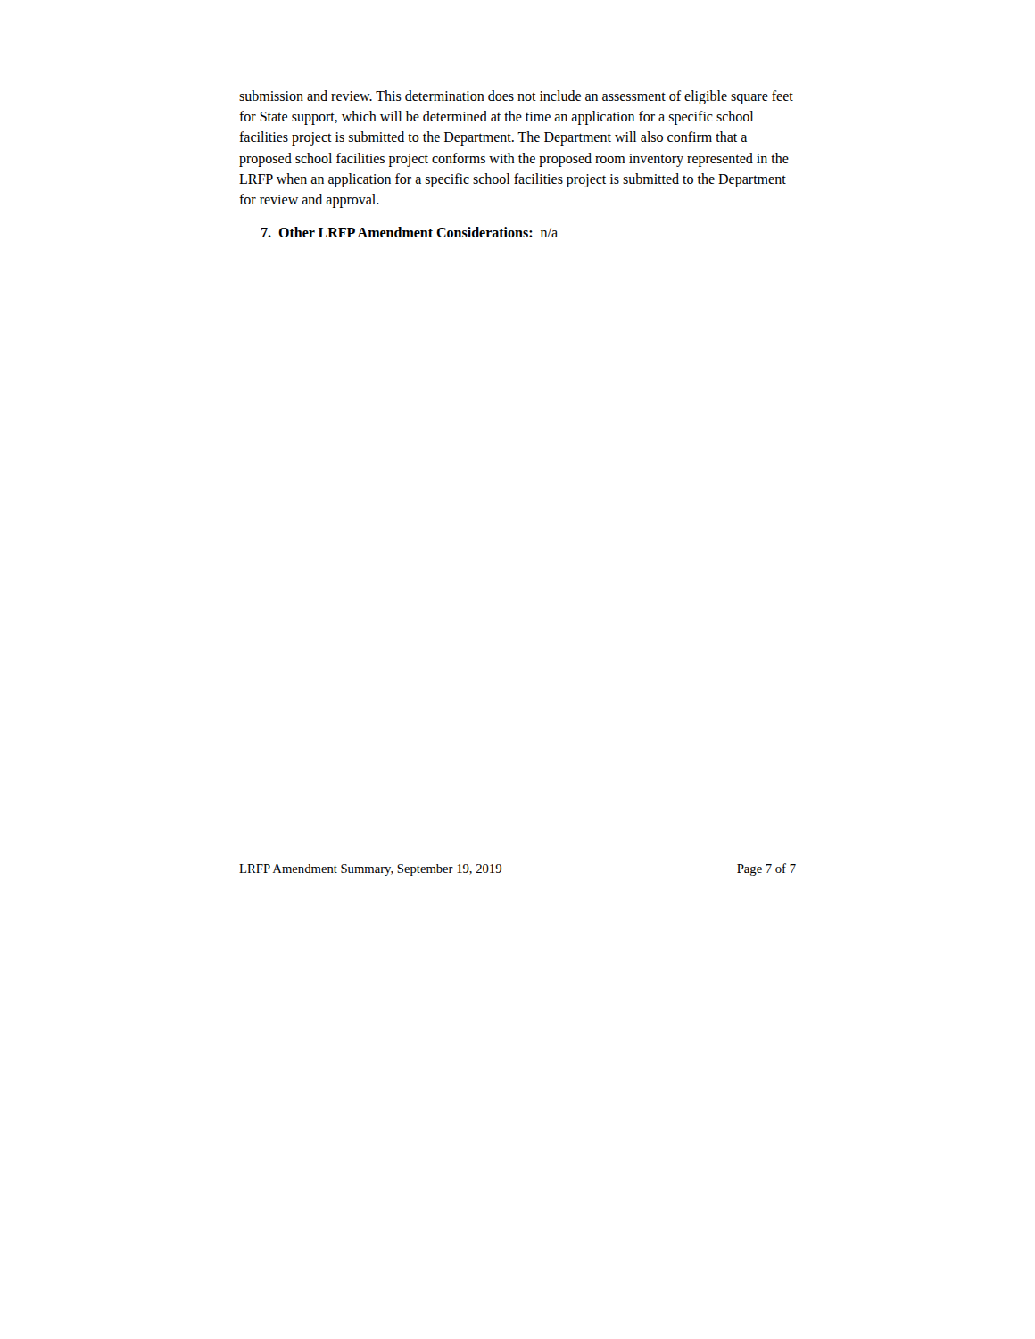submission and review. This determination does not include an assessment of eligible square feet for State support, which will be determined at the time an application for a specific school facilities project is submitted to the Department. The Department will also confirm that a proposed school facilities project conforms with the proposed room inventory represented in the LRFP when an application for a specific school facilities project is submitted to the Department for review and approval.
7. Other LRFP Amendment Considerations: n/a
LRFP Amendment Summary, September 19, 2019
Page 7 of 7